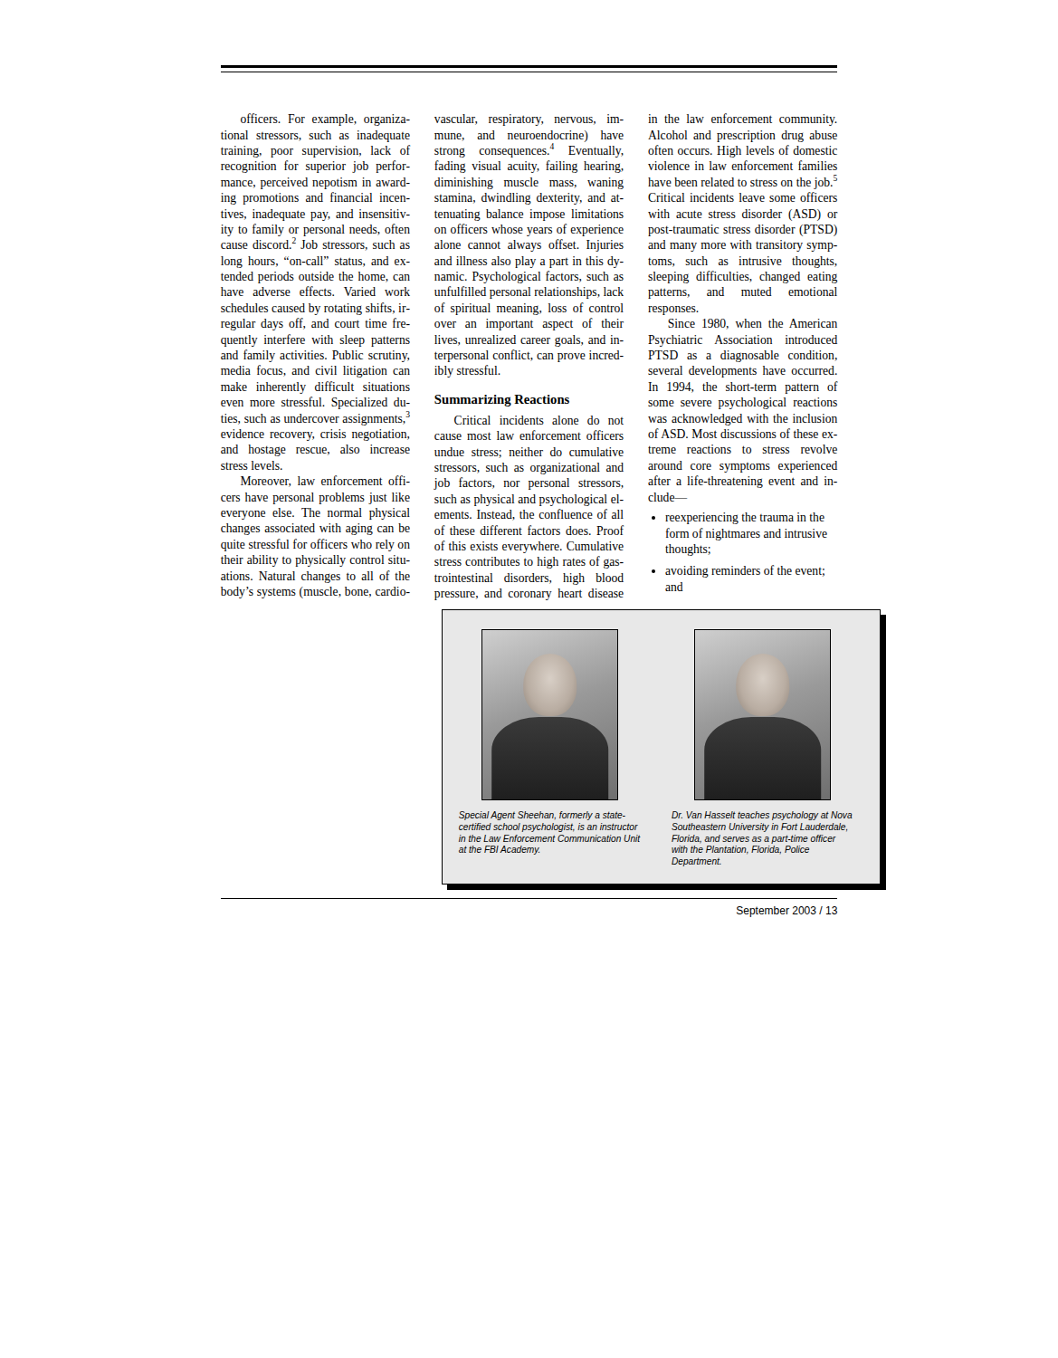officers. For example, organizational stressors, such as inadequate training, poor supervision, lack of recognition for superior job performance, perceived nepotism in awarding promotions and financial incentives, inadequate pay, and insensitivity to family or personal needs, often cause discord.2 Job stressors, such as long hours, “on-call” status, and extended periods outside the home, can have adverse effects. Varied work schedules caused by rotating shifts, irregular days off, and court time frequently interfere with sleep patterns and family activities. Public scrutiny, media focus, and civil litigation can make inherently difficult situations even more stressful. Specialized duties, such as undercover assignments,3 evidence recovery, crisis negotiation, and hostage rescue, also increase stress levels.
Moreover, law enforcement officers have personal problems just like everyone else. The normal physical changes associated with aging can be quite stressful for officers who rely on their ability to physically control situations. Natural changes to all of the body’s systems (muscle, bone, cardiovascular, respiratory, nervous, immune, and neuroendocrine) have strong consequences.4 Eventually, fading visual acuity, failing hearing, diminishing muscle mass, waning stamina, dwindling dexterity, and attenuating balance impose limitations on officers whose years of experience alone cannot always offset. Injuries and illness also play a part in this dynamic. Psychological factors, such as unfulfilled personal relationships, lack of spiritual meaning, loss of control over an important aspect of their lives, unrealized career goals, and interpersonal conflict, can prove incredibly stressful.
Summarizing Reactions
Critical incidents alone do not cause most law enforcement officers undue stress; neither do cumulative stressors, such as organizational and job factors, nor personal stressors, such as physical and psychological elements. Instead, the confluence of all of these different factors does. Proof of this exists everywhere. Cumulative stress contributes to high rates of gastrointestinal disorders, high blood pressure, and coronary heart disease in the law enforcement community. Alcohol and prescription drug abuse often occurs. High levels of domestic violence in law enforcement families have been related to stress on the job.5 Critical incidents leave some officers with acute stress disorder (ASD) or post-traumatic stress disorder (PTSD) and many more with transitory symptoms, such as intrusive thoughts, sleeping difficulties, changed eating patterns, and muted emotional responses.
Since 1980, when the American Psychiatric Association introduced PTSD as a diagnosable condition, several developments have occurred. In 1994, the short-term pattern of some severe psychological reactions was acknowledged with the inclusion of ASD. Most discussions of these extreme reactions to stress revolve around core symptoms experienced after a life-threatening event and include—
reexperiencing the trauma in the form of nightmares and intrusive thoughts;
avoiding reminders of the event; and
Special Agent Sheehan, formerly a state-certified school psychologist, is an instructor in the Law Enforcement Communication Unit at the FBI Academy.
Dr. Van Hasselt teaches psychology at Nova Southeastern University in Fort Lauderdale, Florida, and serves as a part-time officer with the Plantation, Florida, Police Department.
September 2003 / 13